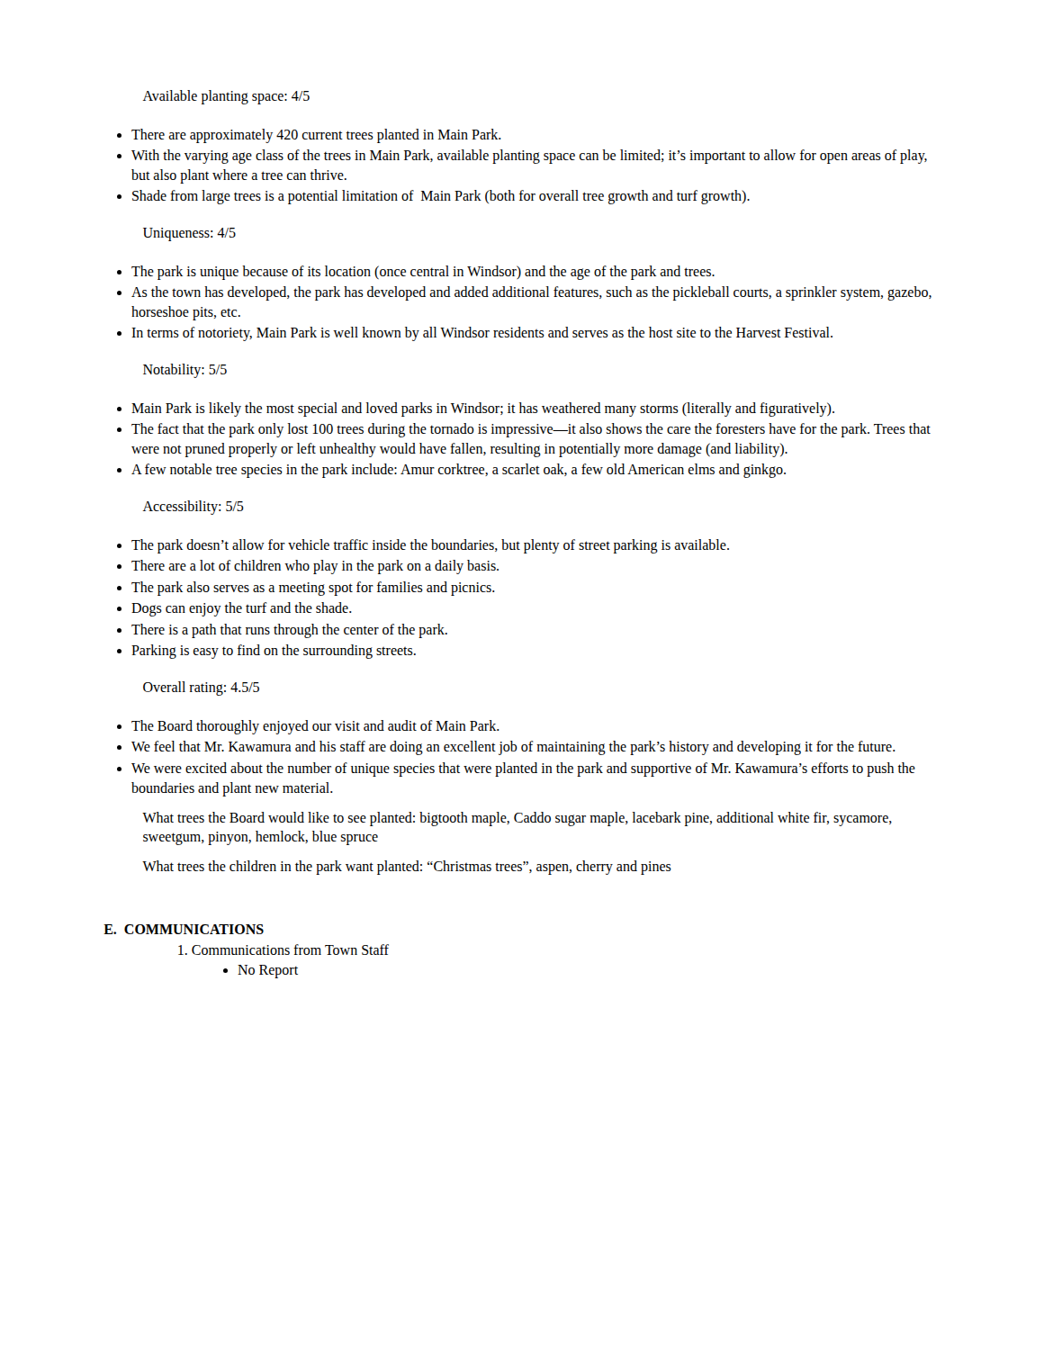Available planting space: 4/5
There are approximately 420 current trees planted in Main Park.
With the varying age class of the trees in Main Park, available planting space can be limited; it’s important to allow for open areas of play, but also plant where a tree can thrive.
Shade from large trees is a potential limitation of Main Park (both for overall tree growth and turf growth).
Uniqueness: 4/5
The park is unique because of its location (once central in Windsor) and the age of the park and trees.
As the town has developed, the park has developed and added additional features, such as the pickleball courts, a sprinkler system, gazebo, horseshoe pits, etc.
In terms of notoriety, Main Park is well known by all Windsor residents and serves as the host site to the Harvest Festival.
Notability: 5/5
Main Park is likely the most special and loved parks in Windsor; it has weathered many storms (literally and figuratively).
The fact that the park only lost 100 trees during the tornado is impressive—it also shows the care the foresters have for the park. Trees that were not pruned properly or left unhealthy would have fallen, resulting in potentially more damage (and liability).
A few notable tree species in the park include: Amur corktree, a scarlet oak, a few old American elms and ginkgo.
Accessibility: 5/5
The park doesn’t allow for vehicle traffic inside the boundaries, but plenty of street parking is available.
There are a lot of children who play in the park on a daily basis.
The park also serves as a meeting spot for families and picnics.
Dogs can enjoy the turf and the shade.
There is a path that runs through the center of the park.
Parking is easy to find on the surrounding streets.
Overall rating: 4.5/5
The Board thoroughly enjoyed our visit and audit of Main Park.
We feel that Mr. Kawamura and his staff are doing an excellent job of maintaining the park’s history and developing it for the future.
We were excited about the number of unique species that were planted in the park and supportive of Mr. Kawamura’s efforts to push the boundaries and plant new material.
What trees the Board would like to see planted: bigtooth maple, Caddo sugar maple, lacebark pine, additional white fir, sycamore, sweetgum, pinyon, hemlock, blue spruce
What trees the children in the park want planted: “Christmas trees”, aspen, cherry and pines
E. COMMUNICATIONS
1. Communications from Town Staff
No Report